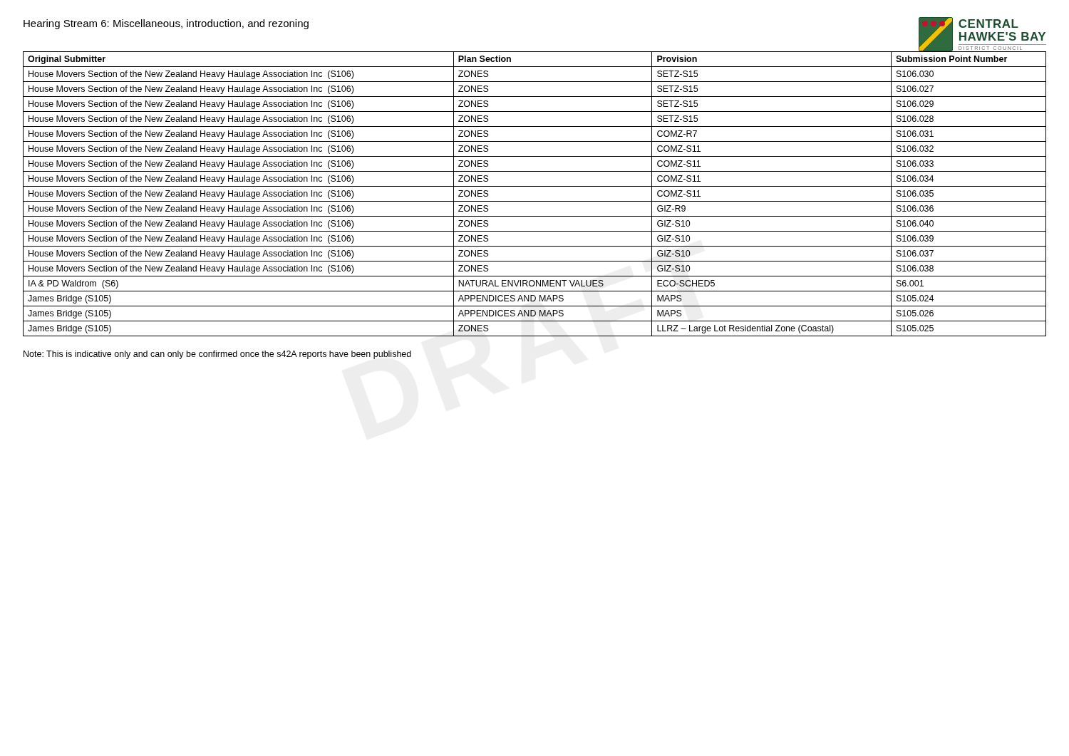DRAFT
Hearing Stream 6: Miscellaneous, introduction, and rezoning
CENTRAL
HAWKE'S BAY
DISTRICT COUNCIL
| Original Submitter | Plan Section | Provision | Submission Point Number |
| --- | --- | --- | --- |
| House Movers Section of the New Zealand Heavy Haulage Association Inc (S106) | ZONES | SETZ-S15 | S106.030 |
| House Movers Section of the New Zealand Heavy Haulage Association Inc (S106) | ZONES | SETZ-S15 | S106.027 |
| House Movers Section of the New Zealand Heavy Haulage Association Inc (S106) | ZONES | SETZ-S15 | S106.029 |
| House Movers Section of the New Zealand Heavy Haulage Association Inc (S106) | ZONES | SETZ-S15 | S106.028 |
| House Movers Section of the New Zealand Heavy Haulage Association Inc (S106) | ZONES | COMZ-R7 | S106.031 |
| House Movers Section of the New Zealand Heavy Haulage Association Inc (S106) | ZONES | COMZ-S11 | S106.032 |
| House Movers Section of the New Zealand Heavy Haulage Association Inc (S106) | ZONES | COMZ-S11 | S106.033 |
| House Movers Section of the New Zealand Heavy Haulage Association Inc (S106) | ZONES | COMZ-S11 | S106.034 |
| House Movers Section of the New Zealand Heavy Haulage Association Inc (S106) | ZONES | COMZ-S11 | S106.035 |
| House Movers Section of the New Zealand Heavy Haulage Association Inc (S106) | ZONES | GIZ-R9 | S106.036 |
| House Movers Section of the New Zealand Heavy Haulage Association Inc (S106) | ZONES | GIZ-S10 | S106.040 |
| House Movers Section of the New Zealand Heavy Haulage Association Inc (S106) | ZONES | GIZ-S10 | S106.039 |
| House Movers Section of the New Zealand Heavy Haulage Association Inc (S106) | ZONES | GIZ-S10 | S106.037 |
| House Movers Section of the New Zealand Heavy Haulage Association Inc (S106) | ZONES | GIZ-S10 | S106.038 |
| IA & PD Waldrom (S6) | NATURAL ENVIRONMENT VALUES | ECO-SCHED5 | S6.001 |
| James Bridge (S105) | APPENDICES AND MAPS | MAPS | S105.024 |
| James Bridge (S105) | APPENDICES AND MAPS | MAPS | S105.026 |
| James Bridge (S105) | ZONES | LLRZ – Large Lot Residential Zone (Coastal) | S105.025 |
Note: This is indicative only and can only be confirmed once the s42A reports have been published